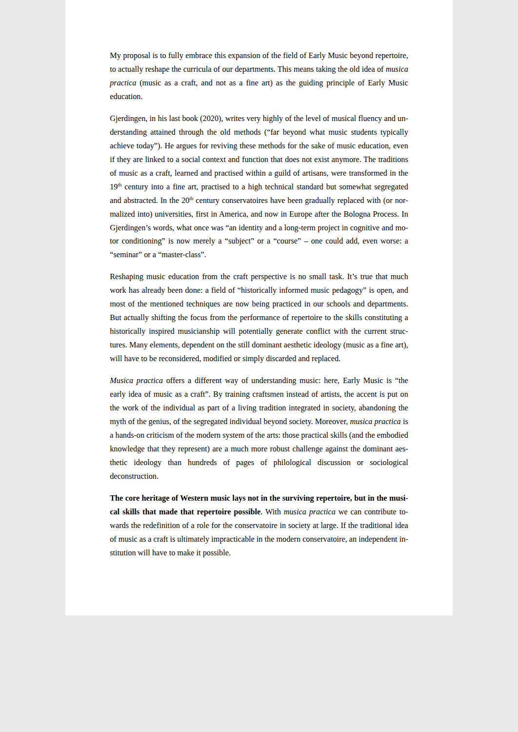My proposal is to fully embrace this expansion of the field of Early Music beyond repertoire, to actually reshape the curricula of our departments. This means taking the old idea of musica practica (music as a craft, and not as a fine art) as the guiding principle of Early Music education.
Gjerdingen, in his last book (2020), writes very highly of the level of musical fluency and understanding attained through the old methods (“far beyond what music students typically achieve today”). He argues for reviving these methods for the sake of music education, even if they are linked to a social context and function that does not exist anymore. The traditions of music as a craft, learned and practised within a guild of artisans, were transformed in the 19th century into a fine art, practised to a high technical standard but somewhat segregated and abstracted. In the 20th century conservatoires have been gradually replaced with (or normalized into) universities, first in America, and now in Europe after the Bologna Process. In Gjerdingen’s words, what once was “an identity and a long-term project in cognitive and motor conditioning” is now merely a “subject” or a “course” – one could add, even worse: a “seminar” or a “master-class”.
Reshaping music education from the craft perspective is no small task. It’s true that much work has already been done: a field of “historically informed music pedagogy” is open, and most of the mentioned techniques are now being practiced in our schools and departments. But actually shifting the focus from the performance of repertoire to the skills constituting a historically inspired musicianship will potentially generate conflict with the current structures. Many elements, dependent on the still dominant aesthetic ideology (music as a fine art), will have to be reconsidered, modified or simply discarded and replaced.
Musica practica offers a different way of understanding music: here, Early Music is “the early idea of music as a craft”. By training craftsmen instead of artists, the accent is put on the work of the individual as part of a living tradition integrated in society, abandoning the myth of the genius, of the segregated individual beyond society. Moreover, musica practica is a hands-on criticism of the modern system of the arts: those practical skills (and the embodied knowledge that they represent) are a much more robust challenge against the dominant aesthetic ideology than hundreds of pages of philological discussion or sociological deconstruction.
The core heritage of Western music lays not in the surviving repertoire, but in the musical skills that made that repertoire possible. With musica practica we can contribute towards the redefinition of a role for the conservatoire in society at large. If the traditional idea of music as a craft is ultimately impracticable in the modern conservatoire, an independent institution will have to make it possible.